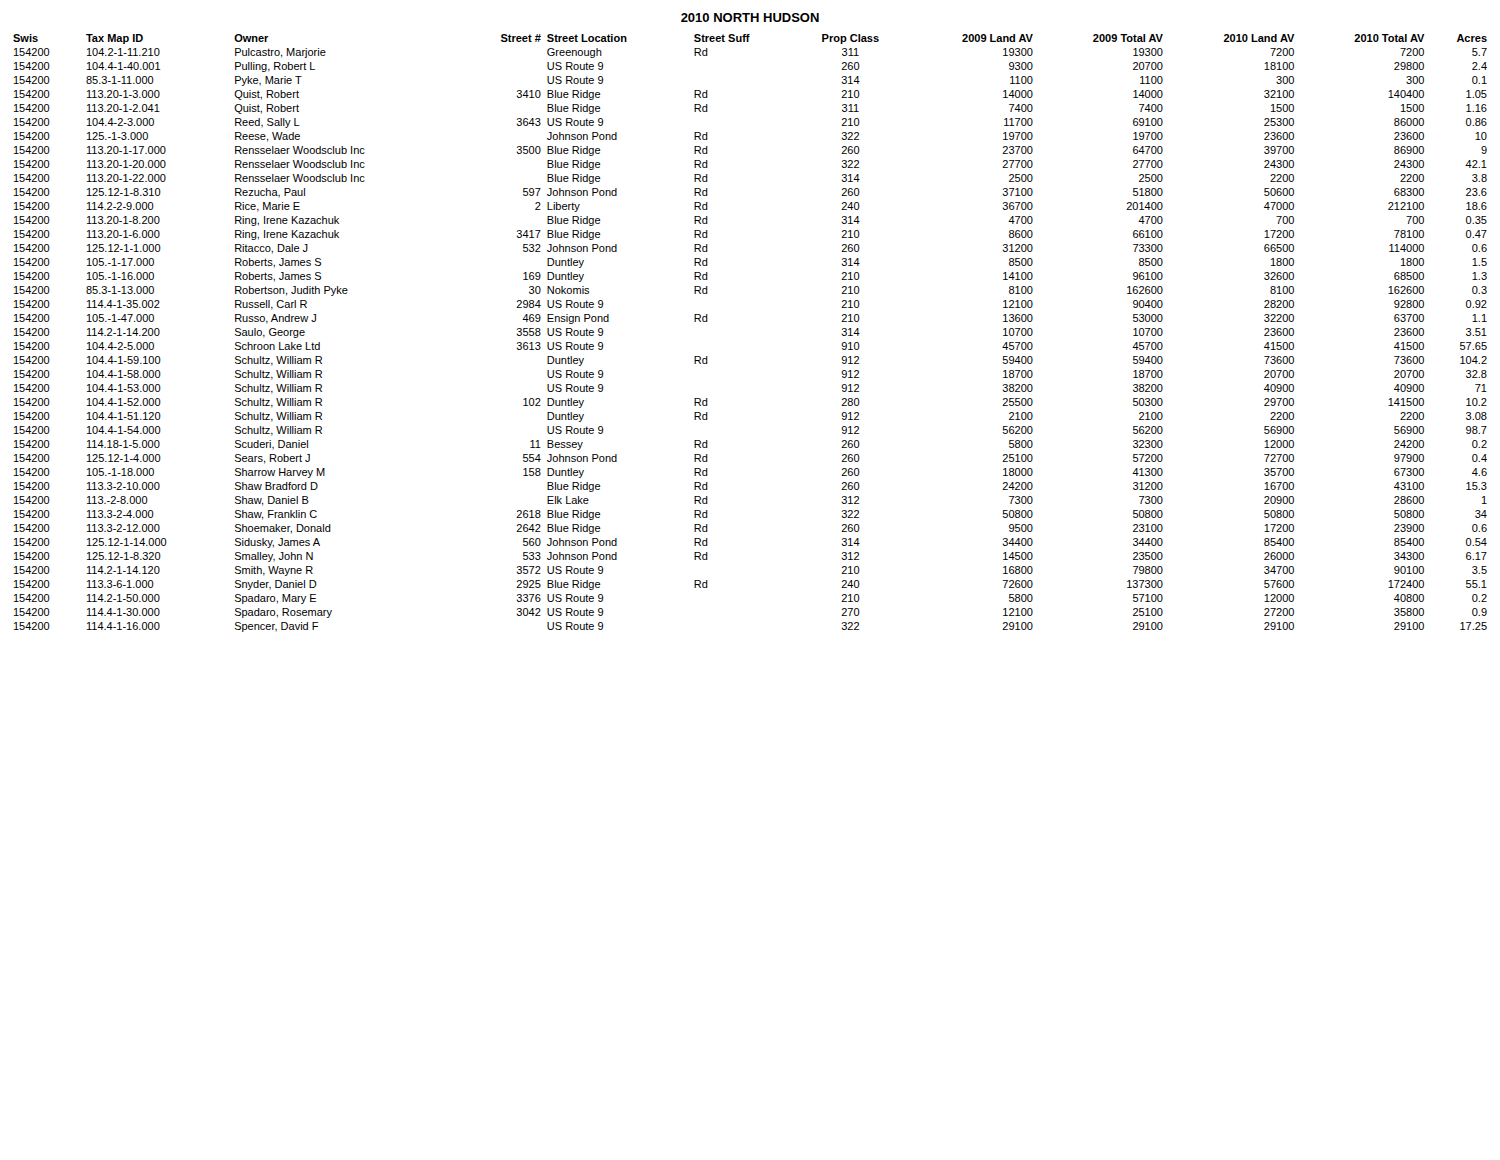2010 NORTH HUDSON
| Swis | Tax Map ID | Owner | Street # | Street Location | Street Suff | Prop Class | 2009 Land AV | 2009 Total AV | 2010 Land AV | 2010 Total AV | Acres |
| --- | --- | --- | --- | --- | --- | --- | --- | --- | --- | --- | --- |
| 154200 | 104.2-1-11.210 | Pulcastro, Marjorie | | Greenough | Rd | 311 | 19300 | 19300 | 7200 | 7200 | 5.7 |
| 154200 | 104.4-1-40.001 | Pulling, Robert L | | US Route 9 | | 260 | 9300 | 20700 | 18100 | 29800 | 2.4 |
| 154200 | 85.3-1-11.000 | Pyke, Marie T | | US Route 9 | | 314 | 1100 | 1100 | 300 | 300 | 0.1 |
| 154200 | 113.20-1-3.000 | Quist, Robert | 3410 | Blue Ridge | Rd | 210 | 14000 | 14000 | 32100 | 140400 | 1.05 |
| 154200 | 113.20-1-2.041 | Quist, Robert | | Blue Ridge | Rd | 311 | 7400 | 7400 | 1500 | 1500 | 1.16 |
| 154200 | 104.4-2-3.000 | Reed, Sally L | 3643 | US Route 9 | | 210 | 11700 | 69100 | 25300 | 86000 | 0.86 |
| 154200 | 125.-1-3.000 | Reese, Wade | | Johnson Pond | Rd | 322 | 19700 | 19700 | 23600 | 23600 | 10 |
| 154200 | 113.20-1-17.000 | Rensselaer Woodsclub Inc | 3500 | Blue Ridge | Rd | 260 | 23700 | 64700 | 39700 | 86900 | 9 |
| 154200 | 113.20-1-20.000 | Rensselaer Woodsclub Inc | | Blue Ridge | Rd | 322 | 27700 | 27700 | 24300 | 24300 | 42.1 |
| 154200 | 113.20-1-22.000 | Rensselaer Woodsclub Inc | | Blue Ridge | Rd | 314 | 2500 | 2500 | 2200 | 2200 | 3.8 |
| 154200 | 125.12-1-8.310 | Rezucha, Paul | 597 | Johnson Pond | Rd | 260 | 37100 | 51800 | 50600 | 68300 | 23.6 |
| 154200 | 114.2-2-9.000 | Rice, Marie E | 2 | Liberty | Rd | 240 | 36700 | 201400 | 47000 | 212100 | 18.6 |
| 154200 | 113.20-1-8.200 | Ring, Irene Kazachuk | | Blue Ridge | Rd | 314 | 4700 | 4700 | 700 | 700 | 0.35 |
| 154200 | 113.20-1-6.000 | Ring, Irene Kazachuk | 3417 | Blue Ridge | Rd | 210 | 8600 | 66100 | 17200 | 78100 | 0.47 |
| 154200 | 125.12-1-1.000 | Ritacco, Dale J | 532 | Johnson Pond | Rd | 260 | 31200 | 73300 | 66500 | 114000 | 0.6 |
| 154200 | 105.-1-17.000 | Roberts, James S | | Duntley | Rd | 314 | 8500 | 8500 | 1800 | 1800 | 1.5 |
| 154200 | 105.-1-16.000 | Roberts, James S | 169 | Duntley | Rd | 210 | 14100 | 96100 | 32600 | 68500 | 1.3 |
| 154200 | 85.3-1-13.000 | Robertson, Judith Pyke | 30 | Nokomis | Rd | 210 | 8100 | 162600 | 8100 | 162600 | 0.3 |
| 154200 | 114.4-1-35.002 | Russell, Carl R | 2984 | US Route 9 | | 210 | 12100 | 90400 | 28200 | 92800 | 0.92 |
| 154200 | 105.-1-47.000 | Russo, Andrew J | 469 | Ensign Pond | Rd | 210 | 13600 | 53000 | 32200 | 63700 | 1.1 |
| 154200 | 114.2-1-14.200 | Saulo, George | 3558 | US Route 9 | | 314 | 10700 | 10700 | 23600 | 23600 | 3.51 |
| 154200 | 104.4-2-5.000 | Schroon Lake Ltd | 3613 | US Route 9 | | 910 | 45700 | 45700 | 41500 | 41500 | 57.65 |
| 154200 | 104.4-1-59.100 | Schultz, William R | | Duntley | Rd | 912 | 59400 | 59400 | 73600 | 73600 | 104.2 |
| 154200 | 104.4-1-58.000 | Schultz, William R | | US Route 9 | | 912 | 18700 | 18700 | 20700 | 20700 | 32.8 |
| 154200 | 104.4-1-53.000 | Schultz, William R | | US Route 9 | | 912 | 38200 | 38200 | 40900 | 40900 | 71 |
| 154200 | 104.4-1-52.000 | Schultz, William R | 102 | Duntley | Rd | 280 | 25500 | 50300 | 29700 | 141500 | 10.2 |
| 154200 | 104.4-1-51.120 | Schultz, William R | | Duntley | Rd | 912 | 2100 | 2100 | 2200 | 2200 | 3.08 |
| 154200 | 104.4-1-54.000 | Schultz, William R | | US Route 9 | | 912 | 56200 | 56200 | 56900 | 56900 | 98.7 |
| 154200 | 114.18-1-5.000 | Scuderi, Daniel | 11 | Bessey | Rd | 260 | 5800 | 32300 | 12000 | 24200 | 0.2 |
| 154200 | 125.12-1-4.000 | Sears, Robert J | 554 | Johnson Pond | Rd | 260 | 25100 | 57200 | 72700 | 97900 | 0.4 |
| 154200 | 105.-1-18.000 | Sharrow Harvey M | 158 | Duntley | Rd | 260 | 18000 | 41300 | 35700 | 67300 | 4.6 |
| 154200 | 113.3-2-10.000 | Shaw Bradford D | | Blue Ridge | Rd | 260 | 24200 | 31200 | 16700 | 43100 | 15.3 |
| 154200 | 113.-2-8.000 | Shaw, Daniel B | | Elk Lake | Rd | 312 | 7300 | 7300 | 20900 | 28600 | 1 |
| 154200 | 113.3-2-4.000 | Shaw, Franklin C | 2618 | Blue Ridge | Rd | 322 | 50800 | 50800 | 50800 | 50800 | 34 |
| 154200 | 113.3-2-12.000 | Shoemaker, Donald | 2642 | Blue Ridge | Rd | 260 | 9500 | 23100 | 17200 | 23900 | 0.6 |
| 154200 | 125.12-1-14.000 | Sidusky, James A | 560 | Johnson Pond | Rd | 314 | 34400 | 34400 | 85400 | 85400 | 0.54 |
| 154200 | 125.12-1-8.320 | Smalley, John N | 533 | Johnson Pond | Rd | 312 | 14500 | 23500 | 26000 | 34300 | 6.17 |
| 154200 | 114.2-1-14.120 | Smith, Wayne R | 3572 | US Route 9 | | 210 | 16800 | 79800 | 34700 | 90100 | 3.5 |
| 154200 | 113.3-6-1.000 | Snyder, Daniel D | 2925 | Blue Ridge | Rd | 240 | 72600 | 137300 | 57600 | 172400 | 55.1 |
| 154200 | 114.2-1-50.000 | Spadaro, Mary E | 3376 | US Route 9 | | 210 | 5800 | 57100 | 12000 | 40800 | 0.2 |
| 154200 | 114.4-1-30.000 | Spadaro, Rosemary | 3042 | US Route 9 | | 270 | 12100 | 25100 | 27200 | 35800 | 0.9 |
| 154200 | 114.4-1-16.000 | Spencer, David F | | US Route 9 | | 322 | 29100 | 29100 | 29100 | 29100 | 17.25 |